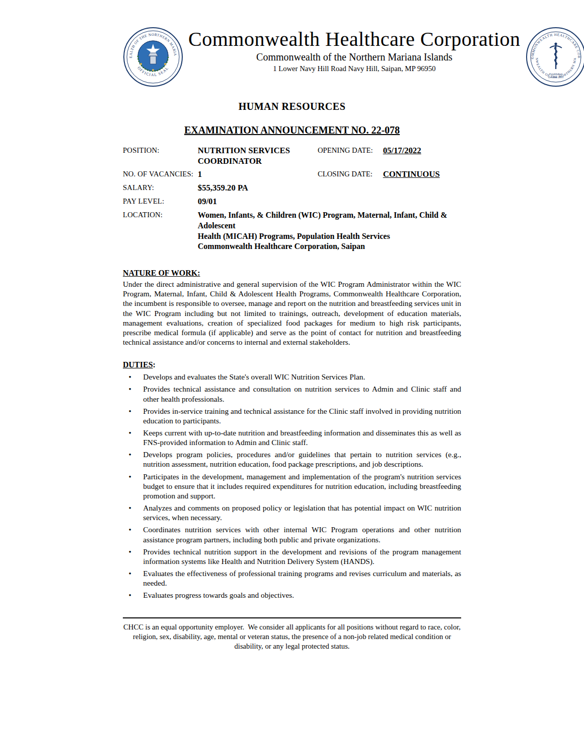COMMONWEALTH OF THE NORTHERN MARIANA ISLANDS OFFICIAL SEAL
Commonwealth Healthcare Corporation
Commonwealth of the Northern Mariana Islands
1 Lower Navy Hill Road Navy Hill, Saipan, MP 96950
COMMONWEALTH HEALTHCARE CORP. COMMONWEALTH OF THE NORTHERN MARIANAS Established October 2011
HUMAN RESOURCES
EXAMINATION ANNOUNCEMENT NO. 22-078
| POSITION: | NUTRITION SERVICES COORDINATOR | OPENING DATE: | 05/17/2022 |
| NO. OF VACANCIES: | 1 | CLOSING DATE: | CONTINUOUS |
| SALARY: | $55,359.20 PA | | |
| PAY LEVEL: | 09/01 | | |
| LOCATION: | Women, Infants, & Children (WIC) Program, Maternal, Infant, Child & Adolescent Health (MICAH) Programs, Population Health Services Commonwealth Healthcare Corporation, Saipan |
NATURE OF WORK:
Under the direct administrative and general supervision of the WIC Program Administrator within the WIC Program, Maternal, Infant, Child & Adolescent Health Programs, Commonwealth Healthcare Corporation, the incumbent is responsible to oversee, manage and report on the nutrition and breastfeeding services unit in the WIC Program including but not limited to trainings, outreach, development of education materials, management evaluations, creation of specialized food packages for medium to high risk participants, prescribe medical formula (if applicable) and serve as the point of contact for nutrition and breastfeeding technical assistance and/or concerns to internal and external stakeholders.
DUTIES:
Develops and evaluates the State's overall WIC Nutrition Services Plan.
Provides technical assistance and consultation on nutrition services to Admin and Clinic staff and other health professionals.
Provides in-service training and technical assistance for the Clinic staff involved in providing nutrition education to participants.
Keeps current with up-to-date nutrition and breastfeeding information and disseminates this as well as FNS-provided information to Admin and Clinic staff.
Develops program policies, procedures and/or guidelines that pertain to nutrition services (e.g., nutrition assessment, nutrition education, food package prescriptions, and job descriptions.
Participates in the development, management and implementation of the program's nutrition services budget to ensure that it includes required expenditures for nutrition education, including breastfeeding promotion and support.
Analyzes and comments on proposed policy or legislation that has potential impact on WIC nutrition services, when necessary.
Coordinates nutrition services with other internal WIC Program operations and other nutrition assistance program partners, including both public and private organizations.
Provides technical nutrition support in the development and revisions of the program management information systems like Health and Nutrition Delivery System (HANDS).
Evaluates the effectiveness of professional training programs and revises curriculum and materials, as needed.
Evaluates progress towards goals and objectives.
CHCC is an equal opportunity employer. We consider all applicants for all positions without regard to race, color,
religion, sex, disability, age, mental or veteran status, the presence of a non-job related medical condition or
disability, or any legal protected status.